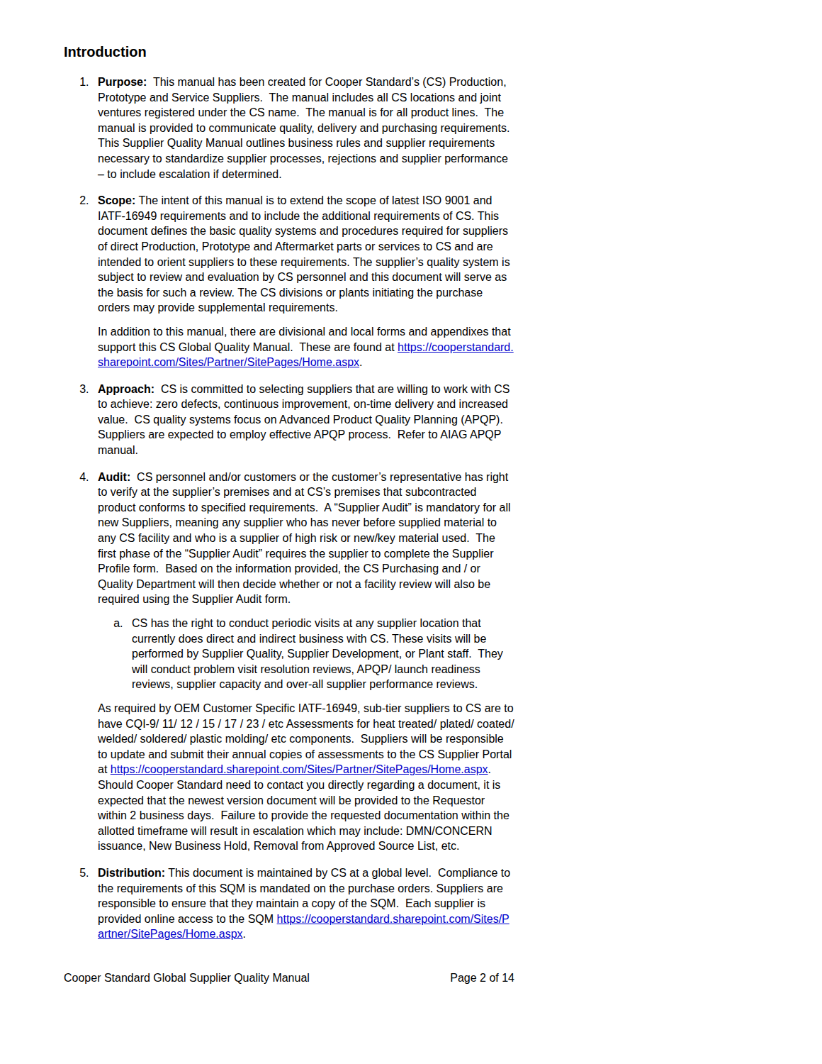Introduction
Purpose: This manual has been created for Cooper Standard’s (CS) Production, Prototype and Service Suppliers. The manual includes all CS locations and joint ventures registered under the CS name. The manual is for all product lines. The manual is provided to communicate quality, delivery and purchasing requirements. This Supplier Quality Manual outlines business rules and supplier requirements necessary to standardize supplier processes, rejections and supplier performance – to include escalation if determined.
Scope: The intent of this manual is to extend the scope of latest ISO 9001 and IATF-16949 requirements and to include the additional requirements of CS. This document defines the basic quality systems and procedures required for suppliers of direct Production, Prototype and Aftermarket parts or services to CS and are intended to orient suppliers to these requirements. The supplier’s quality system is subject to review and evaluation by CS personnel and this document will serve as the basis for such a review. The CS divisions or plants initiating the purchase orders may provide supplemental requirements.
In addition to this manual, there are divisional and local forms and appendixes that support this CS Global Quality Manual. These are found at https://cooperstandard.sharepoint.com/Sites/Partner/SitePages/Home.aspx.
Approach: CS is committed to selecting suppliers that are willing to work with CS to achieve: zero defects, continuous improvement, on-time delivery and increased value. CS quality systems focus on Advanced Product Quality Planning (APQP). Suppliers are expected to employ effective APQP process. Refer to AIAG APQP manual.
Audit: CS personnel and/or customers or the customer’s representative has right to verify at the supplier’s premises and at CS’s premises that subcontracted product conforms to specified requirements. A “Supplier Audit” is mandatory for all new Suppliers, meaning any supplier who has never before supplied material to any CS facility and who is a supplier of high risk or new/key material used. The first phase of the “Supplier Audit” requires the supplier to complete the Supplier Profile form. Based on the information provided, the CS Purchasing and / or Quality Department will then decide whether or not a facility review will also be required using the Supplier Audit form.
CS has the right to conduct periodic visits at any supplier location that currently does direct and indirect business with CS. These visits will be performed by Supplier Quality, Supplier Development, or Plant staff. They will conduct problem visit resolution reviews, APQP/ launch readiness reviews, supplier capacity and over-all supplier performance reviews.
As required by OEM Customer Specific IATF-16949, sub-tier suppliers to CS are to have CQI-9/ 11/ 12 / 15 / 17 / 23 / etc Assessments for heat treated/ plated/ coated/ welded/ soldered/ plastic molding/ etc components. Suppliers will be responsible to update and submit their annual copies of assessments to the CS Supplier Portal at https://cooperstandard.sharepoint.com/Sites/Partner/SitePages/Home.aspx. Should Cooper Standard need to contact you directly regarding a document, it is expected that the newest version document will be provided to the Requestor within 2 business days. Failure to provide the requested documentation within the allotted timeframe will result in escalation which may include: DMN/CONCERN issuance, New Business Hold, Removal from Approved Source List, etc.
Distribution: This document is maintained by CS at a global level. Compliance to the requirements of this SQM is mandated on the purchase orders. Suppliers are responsible to ensure that they maintain a copy of the SQM. Each supplier is provided online access to the SQM https://cooperstandard.sharepoint.com/Sites/Partner/SitePages/Home.aspx.
Cooper Standard Global Supplier Quality Manual Page 2 of 14